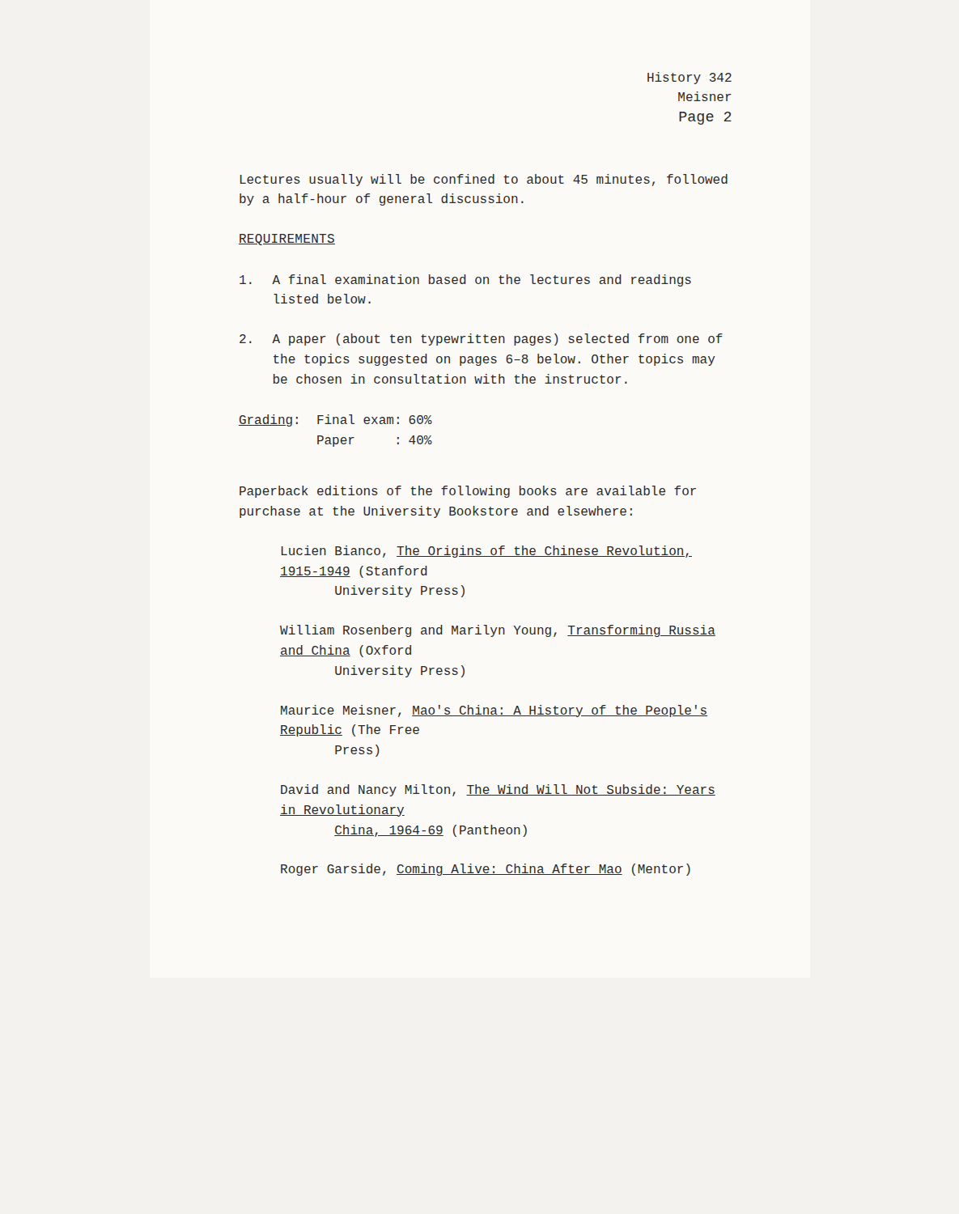History 342
Meisner
Page 2
Lectures usually will be confined to about 45 minutes, followed by a half-hour of general discussion.
REQUIREMENTS
A final examination based on the lectures and readings listed below.
A paper (about ten typewritten pages) selected from one of the topics suggested on pages 6–8 below. Other topics may be chosen in consultation with the instructor.
Grading:
| Final exam: | 60% |
| Paper : | 40% |
Paperback editions of the following books are available for purchase at the University Bookstore and elsewhere:
Lucien Bianco, The Origins of the Chinese Revolution, 1915-1949 (Stanford University Press)
William Rosenberg and Marilyn Young, Transforming Russia and China (Oxford University Press)
Maurice Meisner, Mao's China: A History of the People's Republic (The Free Press)
David and Nancy Milton, The Wind Will Not Subside: Years in Revolutionary China, 1964-69 (Pantheon)
Roger Garside, Coming Alive: China After Mao (Mentor)